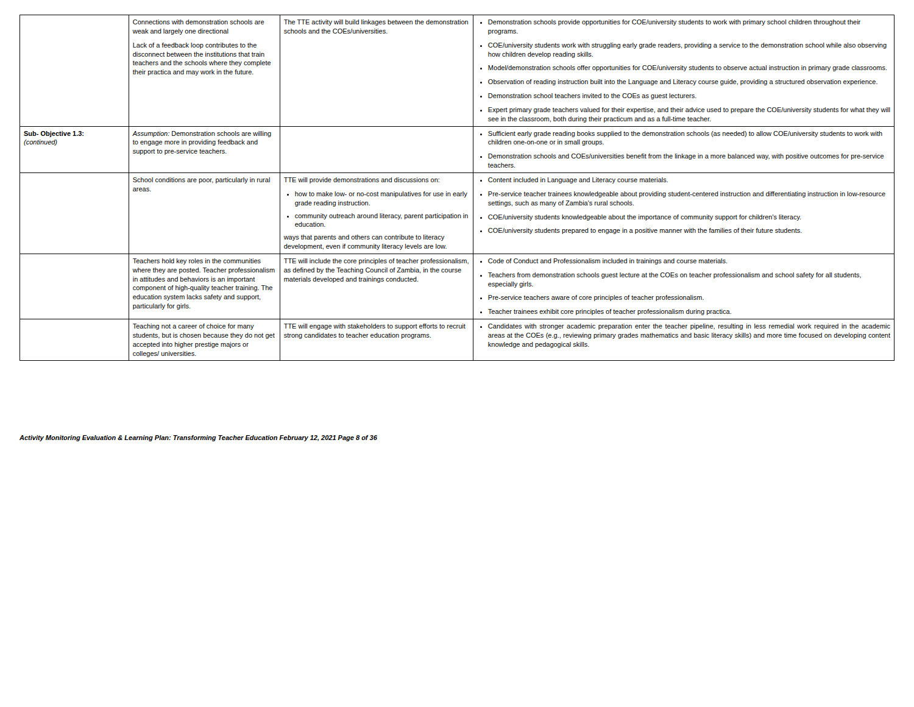| | Connections with demonstration schools are weak and largely one directional Lack of a feedback loop contributes to the disconnect between the institutions that train teachers and the schools where they complete their practica and may work in the future. | The TTE activity will build linkages between the demonstration schools and the COEs/universities. | Demonstration schools provide opportunities for COE/university students to work with primary school children throughout their programs. COE/university students work with struggling early grade readers, providing a service to the demonstration school while also observing how children develop reading skills. Model/demonstration schools offer opportunities for COE/university students to observe actual instruction in primary grade classrooms. Observation of reading instruction built into the Language and Literacy course guide, providing a structured observation experience. Demonstration school teachers invited to the COEs as guest lecturers. Expert primary grade teachers valued for their expertise, and their advice used to prepare the COE/university students for what they will see in the classroom, both during their practicum and as a full-time teacher. |
| Sub- Objective 1.3: (continued) | Assumption: Demonstration schools are willing to engage more in providing feedback and support to pre-service teachers. | | Sufficient early grade reading books supplied to the demonstration schools (as needed) to allow COE/university students to work with children one-on-one or in small groups. Demonstration schools and COEs/universities benefit from the linkage in a more balanced way, with positive outcomes for pre-service teachers. |
| | School conditions are poor, particularly in rural areas. | TTE will provide demonstrations and discussions on: how to make low- or no-cost manipulatives for use in early grade reading instruction. community outreach around literacy, parent participation in education. ways that parents and others can contribute to literacy development, even if community literacy levels are low. | Content included in Language and Literacy course materials. Pre-service teacher trainees knowledgeable about providing student-centered instruction and differentiating instruction in low-resource settings, such as many of Zambia's rural schools. COE/university students knowledgeable about the importance of community support for children's literacy. COE/university students prepared to engage in a positive manner with the families of their future students. |
| | Teachers hold key roles in the communities where they are posted. Teacher professionalism in attitudes and behaviors is an important component of high-quality teacher training. The education system lacks safety and support, particularly for girls. | TTE will include the core principles of teacher professionalism, as defined by the Teaching Council of Zambia, in the course materials developed and trainings conducted. | Code of Conduct and Professionalism included in trainings and course materials. Teachers from demonstration schools guest lecture at the COEs on teacher professionalism and school safety for all students, especially girls. Pre-service teachers aware of core principles of teacher professionalism. Teacher trainees exhibit core principles of teacher professionalism during practica. |
| | Teaching not a career of choice for many students, but is chosen because they do not get accepted into higher prestige majors or colleges/ universities. | TTE will engage with stakeholders to support efforts to recruit strong candidates to teacher education programs. | Candidates with stronger academic preparation enter the teacher pipeline, resulting in less remedial work required in the academic areas at the COEs (e.g., reviewing primary grades mathematics and basic literacy skills) and more time focused on developing content knowledge and pedagogical skills. |
Activity Monitoring Evaluation & Learning Plan: Transforming Teacher Education February 12, 2021 Page 8 of 36